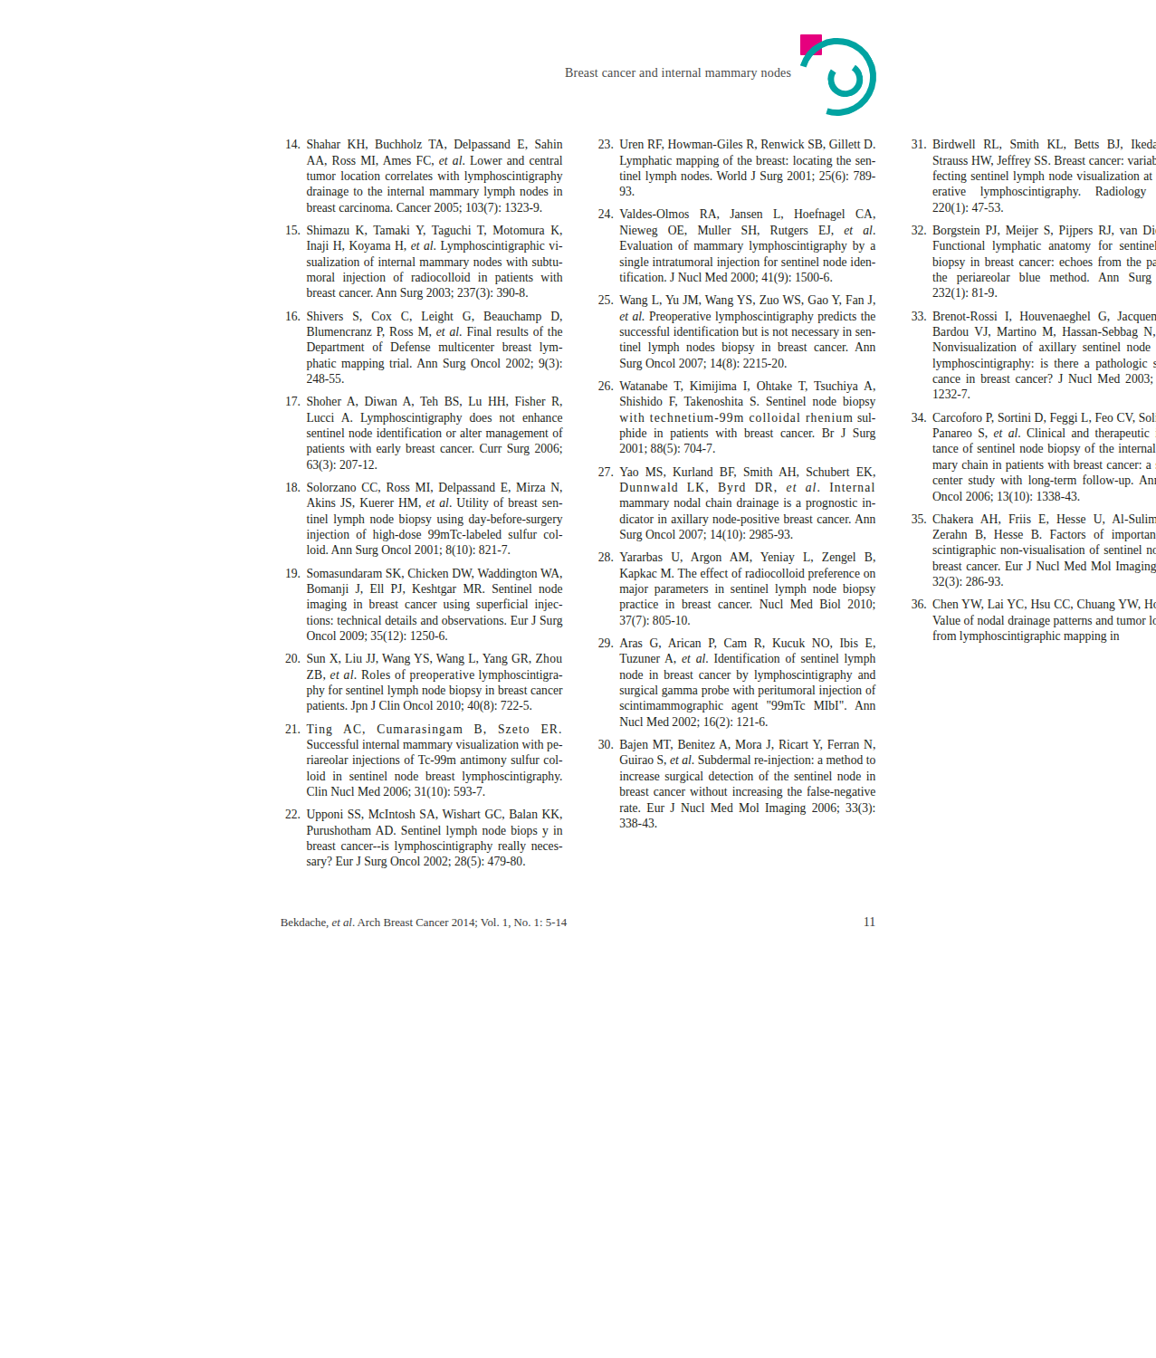Breast cancer and internal mammary nodes
Shahar KH, Buchholz TA, Delpassand E, Sahin AA, Ross MI, Ames FC, et al. Lower and central tumor location correlates with lymphoscintigraphy drainage to the internal mammary lymph nodes in breast carcinoma. Cancer 2005; 103(7): 1323-9.
Shimazu K, Tamaki Y, Taguchi T, Motomura K, Inaji H, Koyama H, et al. Lymphoscintigraphic visualization of internal mammary nodes with subtumoral injection of radiocolloid in patients with breast cancer. Ann Surg 2003; 237(3): 390-8.
Shivers S, Cox C, Leight G, Beauchamp D, Blumencranz P, Ross M, et al. Final results of the Department of Defense multicenter breast lymphatic mapping trial. Ann Surg Oncol 2002; 9(3): 248-55.
Shoher A, Diwan A, Teh BS, Lu HH, Fisher R, Lucci A. Lymphoscintigraphy does not enhance sentinel node identification or alter management of patients with early breast cancer. Curr Surg 2006; 63(3): 207-12.
Solorzano CC, Ross MI, Delpassand E, Mirza N, Akins JS, Kuerer HM, et al. Utility of breast sentinel lymph node biopsy using day-before-surgery injection of high-dose 99mTc-labeled sulfur colloid. Ann Surg Oncol 2001; 8(10): 821-7.
Somasundaram SK, Chicken DW, Waddington WA, Bomanji J, Ell PJ, Keshtgar MR. Sentinel node imaging in breast cancer using superficial injections: technical details and observations. Eur J Surg Oncol 2009; 35(12): 1250-6.
Sun X, Liu JJ, Wang YS, Wang L, Yang GR, Zhou ZB, et al. Roles of preoperative lymphoscintigraphy for sentinel lymph node biopsy in breast cancer patients. Jpn J Clin Oncol 2010; 40(8): 722-5.
Ting AC, Cumarasingam B, Szeto ER. Successful internal mammary visualization with periareolar injections of Tc-99m antimony sulfur colloid in sentinel node breast lymphoscintigraphy. Clin Nucl Med 2006; 31(10): 593-7.
Upponi SS, McIntosh SA, Wishart GC, Balan KK, Purushotham AD. Sentinel lymph node biops y in breast cancer--is lymphoscintigraphy really necessary? Eur J Surg Oncol 2002; 28(5): 479-80.
Uren RF, Howman-Giles R, Renwick SB, Gillett D. Lymphatic mapping of the breast: locating the sentinel lymph nodes. World J Surg 2001; 25(6): 789-93.
Valdes-Olmos RA, Jansen L, Hoefnagel CA, Nieweg OE, Muller SH, Rutgers EJ, et al. Evaluation of mammary lymphoscintigraphy by a single intratumoral injection for sentinel node identification. J Nucl Med 2000; 41(9): 1500-6.
Wang L, Yu JM, Wang YS, Zuo WS, Gao Y, Fan J, et al. Preoperative lymphoscintigraphy predicts the successful identification but is not necessary in sentinel lymph nodes biopsy in breast cancer. Ann Surg Oncol 2007; 14(8): 2215-20.
Watanabe T, Kimijima I, Ohtake T, Tsuchiya A, Shishido F, Takenoshita S. Sentinel node biopsy with technetium-99m colloidal rhenium sulphide in patients with breast cancer. Br J Surg 2001; 88(5): 704-7.
Yao MS, Kurland BF, Smith AH, Schubert EK, Dunnwald LK, Byrd DR, et al. Internal mammary nodal chain drainage is a prognostic indicator in axillary node-positive breast cancer. Ann Surg Oncol 2007; 14(10): 2985-93.
Yararbas U, Argon AM, Yeniay L, Zengel B, Kapkac M. The effect of radiocolloid preference on major parameters in sentinel lymph node biopsy practice in breast cancer. Nucl Med Biol 2010; 37(7): 805-10.
Aras G, Arican P, Cam R, Kucuk NO, Ibis E, Tuzuner A, et al. Identification of sentinel lymph node in breast cancer by lymphoscintigraphy and surgical gamma probe with peritumoral injection of scintimammographic agent "99mTc MIbI". Ann Nucl Med 2002; 16(2): 121-6.
Bajen MT, Benitez A, Mora J, Ricart Y, Ferran N, Guirao S, et al. Subdermal re-injection: a method to increase surgical detection of the sentinel node in breast cancer without increasing the false-negative rate. Eur J Nucl Med Mol Imaging 2006; 33(3): 338-43.
Birdwell RL, Smith KL, Betts BJ, Ikeda DM, Strauss HW, Jeffrey SS. Breast cancer: variables affecting sentinel lymph node visualization at preoperative lymphoscintigraphy. Radiology 2001; 220(1): 47-53.
Borgstein PJ, Meijer S, Pijpers RJ, van Diest PJ. Functional lymphatic anatomy for sentinel node biopsy in breast cancer: echoes from the past and the periareolar blue method. Ann Surg 2000; 232(1): 81-9.
Brenot-Rossi I, Houvenaeghel G, Jacquemier J, Bardou VJ, Martino M, Hassan-Sebbag N, et al. Nonvisualization of axillary sentinel node during lymphoscintigraphy: is there a pathologic significance in breast cancer? J Nucl Med 2003; 44(8): 1232-7.
Carcoforo P, Sortini D, Feggi L, Feo CV, Soliani G, Panareo S, et al. Clinical and therapeutic importance of sentinel node biopsy of the internal mammary chain in patients with breast cancer: a single-center study with long-term follow-up. Ann Surg Oncol 2006; 13(10): 1338-43.
Chakera AH, Friis E, Hesse U, Al-Suliman N, Zerahn B, Hesse B. Factors of importance for scintigraphic non-visualisation of sentinel nodes in breast cancer. Eur J Nucl Med Mol Imaging 2005; 32(3): 286-93.
Chen YW, Lai YC, Hsu CC, Chuang YW, Hou MF. Value of nodal drainage patterns and tumor location from lymphoscintigraphic mapping in
Bekdache, et al. Arch Breast Cancer 2014; Vol. 1, No. 1: 5-14
11